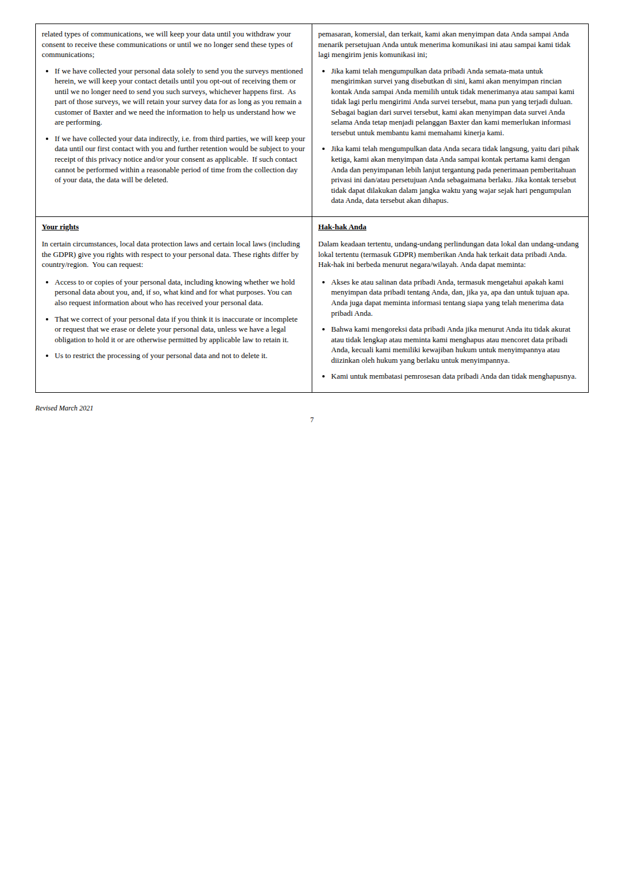| related types of communications, we will keep your data until you withdraw your consent to receive these communications or until we no longer send these types of communications; If we have collected your personal data solely to send you the surveys mentioned herein, we will keep your contact details until you opt-out of receiving them or until we no longer need to send you such surveys, whichever happens first. As part of those surveys, we will retain your survey data for as long as you remain a customer of Baxter and we need the information to help us understand how we are performing. If we have collected your data indirectly, i.e. from third parties, we will keep your data until our first contact with you and further retention would be subject to your receipt of this privacy notice and/or your consent as applicable. If such contact cannot be performed within a reasonable period of time from the collection day of your data, the data will be deleted. | pemasaran, komersial, dan terkait, kami akan menyimpan data Anda sampai Anda menarik persetujuan Anda untuk menerima komunikasi ini atau sampai kami tidak lagi mengirim jenis komunikasi ini; Jika kami telah mengumpulkan data pribadi Anda semata-mata untuk mengirimkan survei yang disebutkan di sini, kami akan menyimpan rincian kontak Anda sampai Anda memilih untuk tidak menerimanya atau sampai kami tidak lagi perlu mengirimi Anda survei tersebut, mana pun yang terjadi duluan. Sebagai bagian dari survei tersebut, kami akan menyimpan data survei Anda selama Anda tetap menjadi pelanggan Baxter dan kami memerlukan informasi tersebut untuk membantu kami memahami kinerja kami. Jika kami telah mengumpulkan data Anda secara tidak langsung, yaitu dari pihak ketiga, kami akan menyimpan data Anda sampai kontak pertama kami dengan Anda dan penyimpanan lebih lanjut tergantung pada penerimaan pemberitahuan privasi ini dan/atau persetujuan Anda sebagaimana berlaku. Jika kontak tersebut tidak dapat dilakukan dalam jangka waktu yang wajar sejak hari pengumpulan data Anda, data tersebut akan dihapus. |
| Your rights In certain circumstances, local data protection laws and certain local laws (including the GDPR) give you rights with respect to your personal data. These rights differ by country/region. You can request: Access to or copies of your personal data, including knowing whether we hold personal data about you, and, if so, what kind and for what purposes. You can also request information about who has received your personal data. That we correct of your personal data if you think it is inaccurate or incomplete or request that we erase or delete your personal data, unless we have a legal obligation to hold it or are otherwise permitted by applicable law to retain it. Us to restrict the processing of your personal data and not to delete it. | Hak-hak Anda Dalam keadaan tertentu, undang-undang perlindungan data lokal dan undang-undang lokal tertentu (termasuk GDPR) memberikan Anda hak terkait data pribadi Anda. Hak-hak ini berbeda menurut negara/wilayah. Anda dapat meminta: Akses ke atau salinan data pribadi Anda, termasuk mengetahui apakah kami menyimpan data pribadi tentang Anda, dan, jika ya, apa dan untuk tujuan apa. Anda juga dapat meminta informasi tentang siapa yang telah menerima data pribadi Anda. Bahwa kami mengoreksi data pribadi Anda jika menurut Anda itu tidak akurat atau tidak lengkap atau meminta kami menghapus atau mencoret data pribadi Anda, kecuali kami memiliki kewajiban hukum untuk menyimpannya atau diizinkan oleh hukum yang berlaku untuk menyimpannya. Kami untuk membatasi pemrosesan data pribadi Anda dan tidak menghapusnya. |
Revised March 2021
7